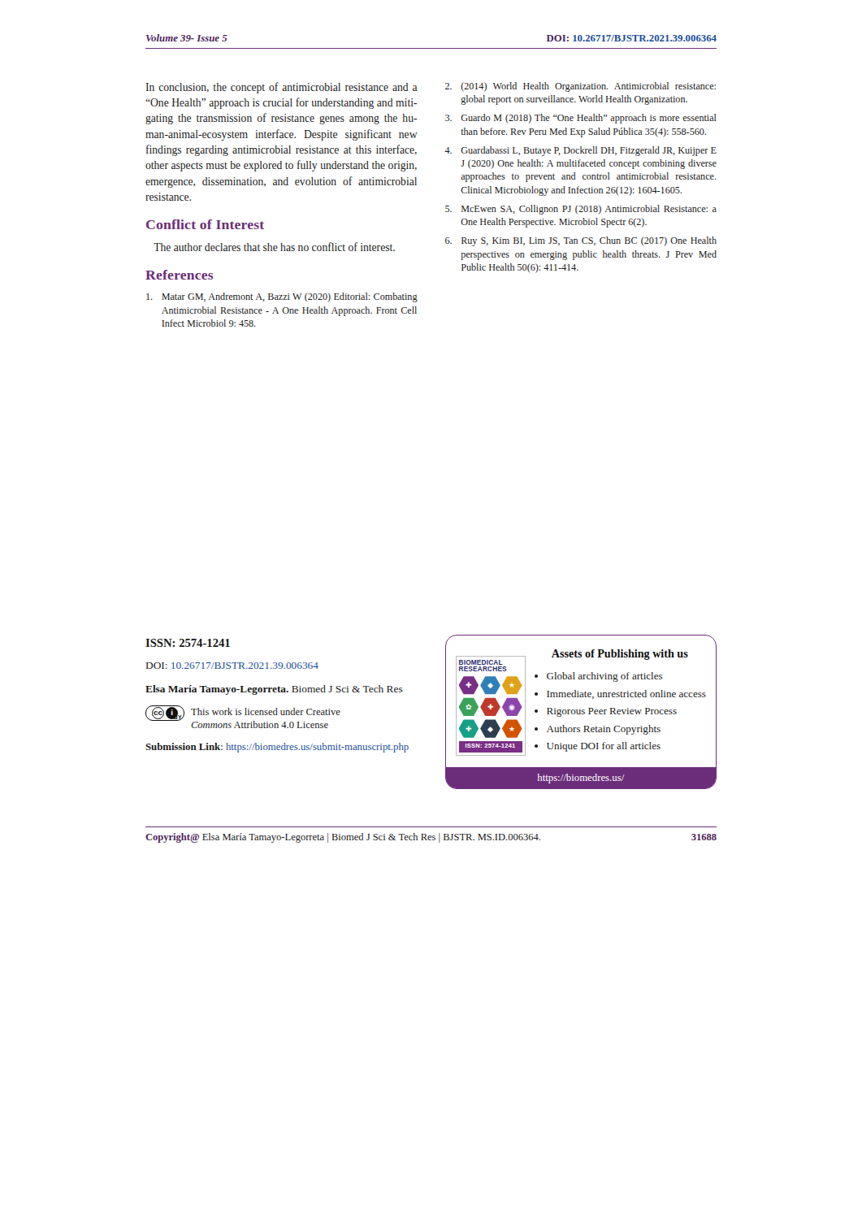Volume 39- Issue 5
DOI: 10.26717/BJSTR.2021.39.006364
In conclusion, the concept of antimicrobial resistance and a “One Health” approach is crucial for understanding and mitigating the transmission of resistance genes among the human-animal-ecosystem interface. Despite significant new findings regarding antimicrobial resistance at this interface, other aspects must be explored to fully understand the origin, emergence, dissemination, and evolution of antimicrobial resistance.
Conflict of Interest
The author declares that she has no conflict of interest.
References
Matar GM, Andremont A, Bazzi W (2020) Editorial: Combating Antimicrobial Resistance - A One Health Approach. Front Cell Infect Microbiol 9: 458.
(2014) World Health Organization. Antimicrobial resistance: global report on surveillance. World Health Organization.
Guardo M (2018) The “One Health” approach is more essential than before. Rev Peru Med Exp Salud Pública 35(4): 558-560.
Guardabassi L, Butaye P, Dockrell DH, Fitzgerald JR, Kuijper E J (2020) One health: A multifaceted concept combining diverse approaches to prevent and control antimicrobial resistance. Clinical Microbiology and Infection 26(12): 1604-1605.
McEwen SA, Collignon PJ (2018) Antimicrobial Resistance: a One Health Perspective. Microbiol Spectr 6(2).
Ruy S, Kim BI, Lim JS, Tan CS, Chun BC (2017) One Health perspectives on emerging public health threats. J Prev Med Public Health 50(6): 411-414.
ISSN: 2574-1241
DOI: 10.26717/BJSTR.2021.39.006364
Elsa María Tamayo-Legorreta. Biomed J Sci & Tech Res
cc
i
BY
This work is licensed under Creative
Commons Attribution 4.0 License
Submission Link: https://biomedres.us/submit-manuscript.php
BIOMEDICAL RESEARCHES
✚
◆
★
✿
✚
◉
✚
◆
★
ISSN: 2574-1241
Assets of Publishing with us
Global archiving of articles
Immediate, unrestricted online access
Rigorous Peer Review Process
Authors Retain Copyrights
Unique DOI for all articles
https://biomedres.us/
Copyright@ Elsa María Tamayo-Legorreta | Biomed J Sci & Tech Res | BJSTR. MS.ID.006364.
31688